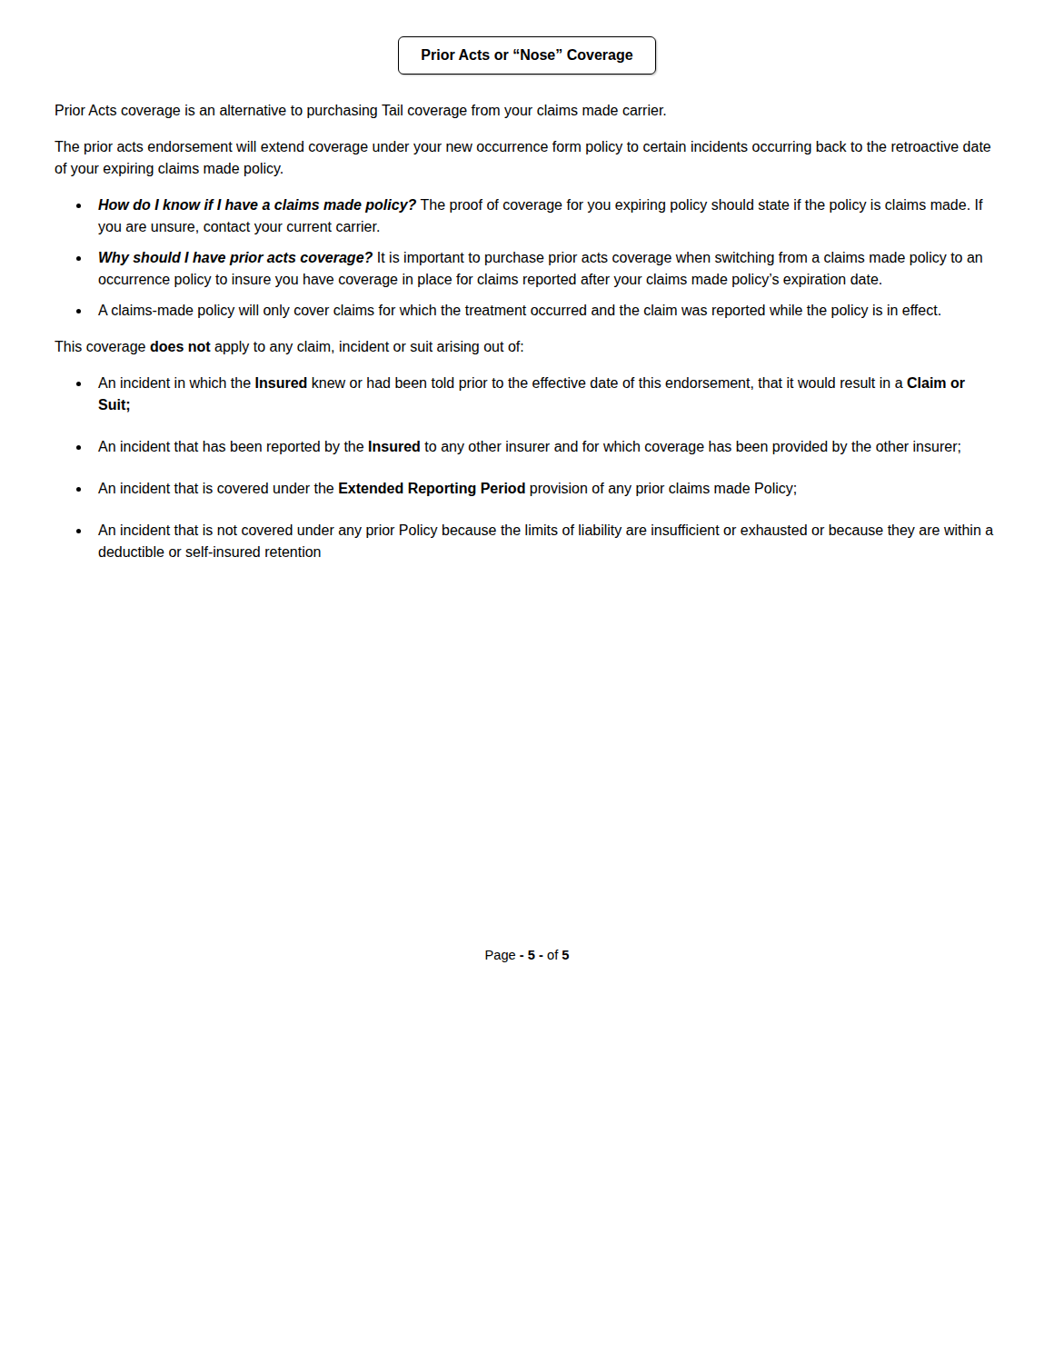Prior Acts or “Nose” Coverage
Prior Acts coverage is an alternative to purchasing Tail coverage from your claims made carrier.
The prior acts endorsement will extend coverage under your new occurrence form policy to certain incidents occurring back to the retroactive date of your expiring claims made policy.
How do I know if I have a claims made policy? The proof of coverage for you expiring policy should state if the policy is claims made. If you are unsure, contact your current carrier.
Why should I have prior acts coverage? It is important to purchase prior acts coverage when switching from a claims made policy to an occurrence policy to insure you have coverage in place for claims reported after your claims made policy’s expiration date.
A claims-made policy will only cover claims for which the treatment occurred and the claim was reported while the policy is in effect.
This coverage does not apply to any claim, incident or suit arising out of:
An incident in which the Insured knew or had been told prior to the effective date of this endorsement, that it would result in a Claim or Suit;
An incident that has been reported by the Insured to any other insurer and for which coverage has been provided by the other insurer;
An incident that is covered under the Extended Reporting Period provision of any prior claims made Policy;
An incident that is not covered under any prior Policy because the limits of liability are insufficient or exhausted or because they are within a deductible or self-insured retention
Page - 5 - of 5